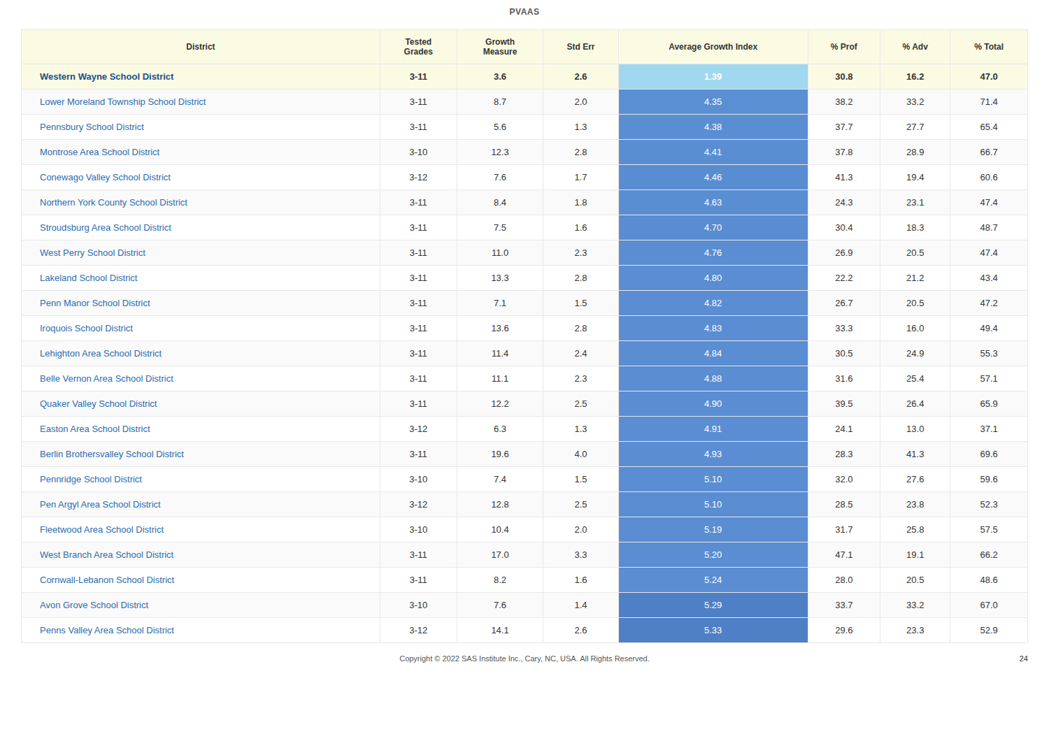PVAAS
| District | Tested Grades | Growth Measure | Std Err | Average Growth Index | % Prof | % Adv | % Total |
| --- | --- | --- | --- | --- | --- | --- | --- |
| Western Wayne School District | 3-11 | 3.6 | 2.6 | 1.39 | 30.8 | 16.2 | 47.0 |
| Lower Moreland Township School District | 3-11 | 8.7 | 2.0 | 4.35 | 38.2 | 33.2 | 71.4 |
| Pennsbury School District | 3-11 | 5.6 | 1.3 | 4.38 | 37.7 | 27.7 | 65.4 |
| Montrose Area School District | 3-10 | 12.3 | 2.8 | 4.41 | 37.8 | 28.9 | 66.7 |
| Conewago Valley School District | 3-12 | 7.6 | 1.7 | 4.46 | 41.3 | 19.4 | 60.6 |
| Northern York County School District | 3-11 | 8.4 | 1.8 | 4.63 | 24.3 | 23.1 | 47.4 |
| Stroudsburg Area School District | 3-11 | 7.5 | 1.6 | 4.70 | 30.4 | 18.3 | 48.7 |
| West Perry School District | 3-11 | 11.0 | 2.3 | 4.76 | 26.9 | 20.5 | 47.4 |
| Lakeland School District | 3-11 | 13.3 | 2.8 | 4.80 | 22.2 | 21.2 | 43.4 |
| Penn Manor School District | 3-11 | 7.1 | 1.5 | 4.82 | 26.7 | 20.5 | 47.2 |
| Iroquois School District | 3-11 | 13.6 | 2.8 | 4.83 | 33.3 | 16.0 | 49.4 |
| Lehighton Area School District | 3-11 | 11.4 | 2.4 | 4.84 | 30.5 | 24.9 | 55.3 |
| Belle Vernon Area School District | 3-11 | 11.1 | 2.3 | 4.88 | 31.6 | 25.4 | 57.1 |
| Quaker Valley School District | 3-11 | 12.2 | 2.5 | 4.90 | 39.5 | 26.4 | 65.9 |
| Easton Area School District | 3-12 | 6.3 | 1.3 | 4.91 | 24.1 | 13.0 | 37.1 |
| Berlin Brothersvalley School District | 3-11 | 19.6 | 4.0 | 4.93 | 28.3 | 41.3 | 69.6 |
| Pennridge School District | 3-10 | 7.4 | 1.5 | 5.10 | 32.0 | 27.6 | 59.6 |
| Pen Argyl Area School District | 3-12 | 12.8 | 2.5 | 5.10 | 28.5 | 23.8 | 52.3 |
| Fleetwood Area School District | 3-10 | 10.4 | 2.0 | 5.19 | 31.7 | 25.8 | 57.5 |
| West Branch Area School District | 3-11 | 17.0 | 3.3 | 5.20 | 47.1 | 19.1 | 66.2 |
| Cornwall-Lebanon School District | 3-11 | 8.2 | 1.6 | 5.24 | 28.0 | 20.5 | 48.6 |
| Avon Grove School District | 3-10 | 7.6 | 1.4 | 5.29 | 33.7 | 33.2 | 67.0 |
| Penns Valley Area School District | 3-12 | 14.1 | 2.6 | 5.33 | 29.6 | 23.3 | 52.9 |
Copyright © 2022 SAS Institute Inc., Cary, NC, USA. All Rights Reserved. 24